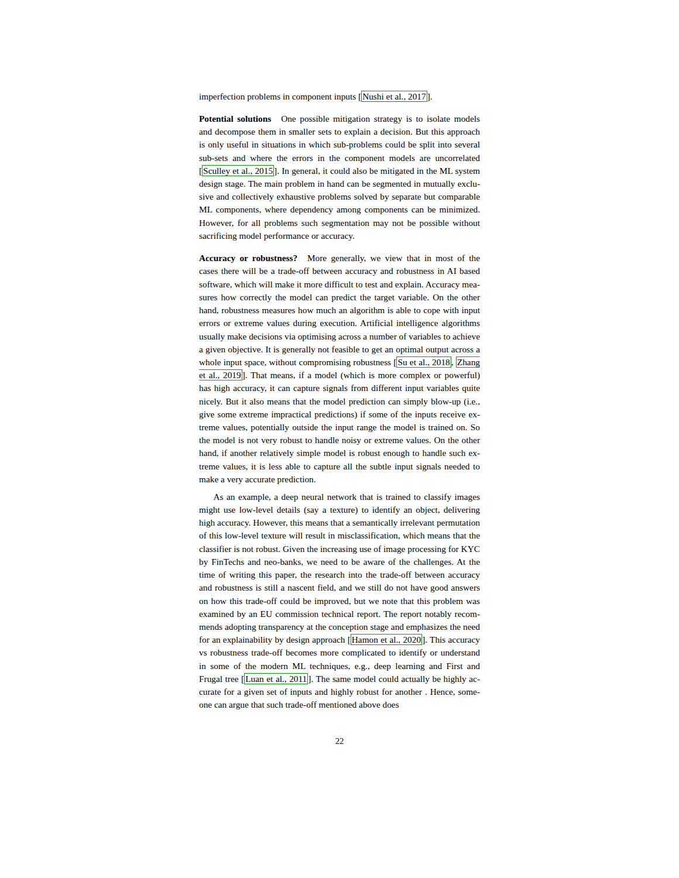imperfection problems in component inputs [Nushi et al., 2017].
Potential solutions One possible mitigation strategy is to isolate models and decompose them in smaller sets to explain a decision. But this approach is only useful in situations in which sub-problems could be split into several sub-sets and where the errors in the component models are uncorrelated [Sculley et al., 2015]. In general, it could also be mitigated in the ML system design stage. The main problem in hand can be segmented in mutually exclusive and collectively exhaustive problems solved by separate but comparable ML components, where dependency among components can be minimized. However, for all problems such segmentation may not be possible without sacrificing model performance or accuracy.
Accuracy or robustness? More generally, we view that in most of the cases there will be a trade-off between accuracy and robustness in AI based software, which will make it more difficult to test and explain. Accuracy measures how correctly the model can predict the target variable. On the other hand, robustness measures how much an algorithm is able to cope with input errors or extreme values during execution. Artificial intelligence algorithms usually make decisions via optimising across a number of variables to achieve a given objective. It is generally not feasible to get an optimal output across a whole input space, without compromising robustness [Su et al., 2018, Zhang et al., 2019]. That means, if a model (which is more complex or powerful) has high accuracy, it can capture signals from different input variables quite nicely. But it also means that the model prediction can simply blow-up (i.e., give some extreme impractical predictions) if some of the inputs receive extreme values, potentially outside the input range the model is trained on. So the model is not very robust to handle noisy or extreme values. On the other hand, if another relatively simple model is robust enough to handle such extreme values, it is less able to capture all the subtle input signals needed to make a very accurate prediction.
As an example, a deep neural network that is trained to classify images might use low-level details (say a texture) to identify an object, delivering high accuracy. However, this means that a semantically irrelevant permutation of this low-level texture will result in misclassification, which means that the classifier is not robust. Given the increasing use of image processing for KYC by FinTechs and neo-banks, we need to be aware of the challenges. At the time of writing this paper, the research into the trade-off between accuracy and robustness is still a nascent field, and we still do not have good answers on how this trade-off could be improved, but we note that this problem was examined by an EU commission technical report. The report notably recommends adopting transparency at the conception stage and emphasizes the need for an explainability by design approach [Hamon et al., 2020]. This accuracy vs robustness trade-off becomes more complicated to identify or understand in some of the modern ML techniques, e.g., deep learning and First and Frugal tree [Luan et al., 2011]. The same model could actually be highly accurate for a given set of inputs and highly robust for another . Hence, someone can argue that such trade-off mentioned above does
22